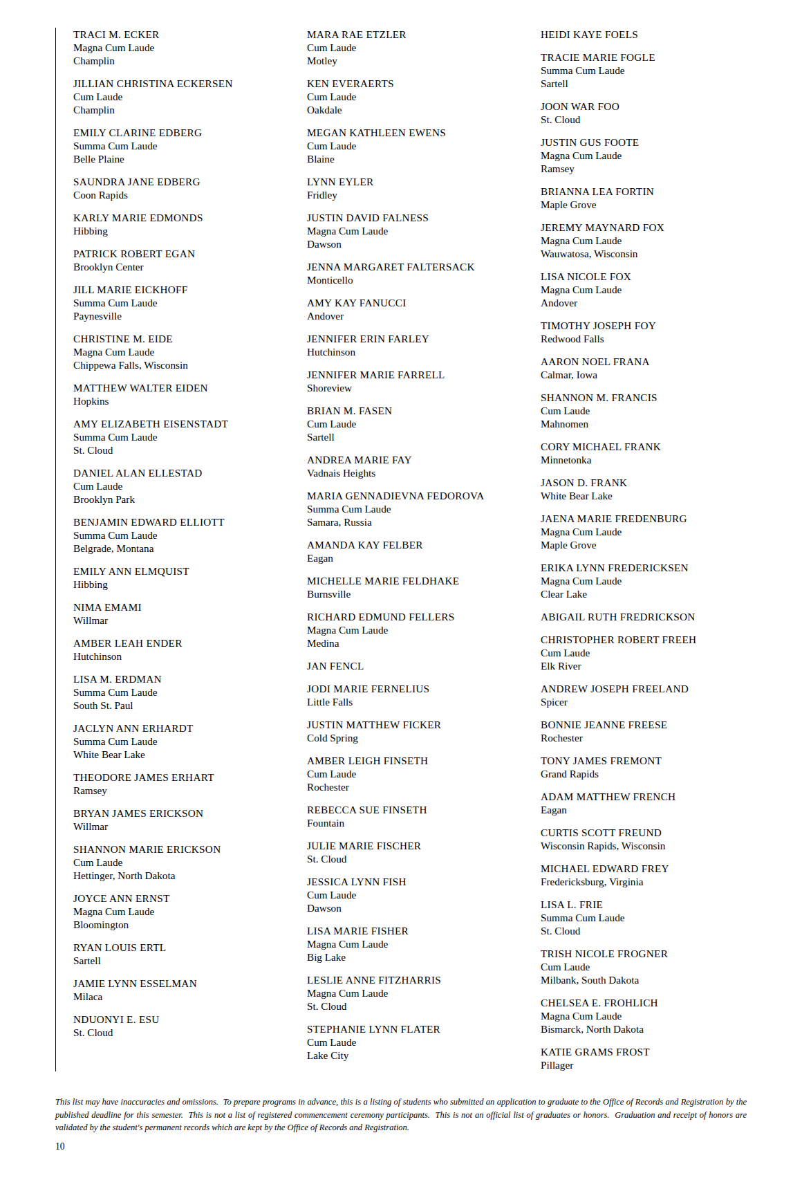Traci M. Ecker
Magna Cum Laude
Champlin
Jillian Christina Eckersen
Cum Laude
Champlin
Emily Clarine Edberg
Summa Cum Laude
Belle Plaine
Saundra Jane Edberg
Coon Rapids
Karly Marie Edmonds
Hibbing
Patrick Robert Egan
Brooklyn Center
Jill Marie Eickhoff
Summa Cum Laude
Paynesville
Christine M. Eide
Magna Cum Laude
Chippewa Falls, Wisconsin
Matthew Walter Eiden
Hopkins
Amy Elizabeth Eisenstadt
Summa Cum Laude
St. Cloud
Daniel Alan Ellestad
Cum Laude
Brooklyn Park
Benjamin Edward Elliott
Summa Cum Laude
Belgrade, Montana
Emily Ann Elmquist
Hibbing
Nima Emami
Willmar
Amber Leah Ender
Hutchinson
Lisa M. Erdman
Summa Cum Laude
South St. Paul
Jaclyn Ann Erhardt
Summa Cum Laude
White Bear Lake
Theodore James Erhart
Ramsey
Bryan James Erickson
Willmar
Shannon Marie Erickson
Cum Laude
Hettinger, North Dakota
Joyce Ann Ernst
Magna Cum Laude
Bloomington
Ryan Louis Ertl
Sartell
Jamie Lynn Esselman
Milaca
Nduonyi E. Esu
St. Cloud
Mara Rae Etzler
Cum Laude
Motley
Ken Everaerts
Cum Laude
Oakdale
Megan Kathleen Ewens
Cum Laude
Blaine
Lynn Eyler
Fridley
Justin David Falness
Magna Cum Laude
Dawson
Jenna Margaret Faltersack
Monticello
Amy Kay Fanucci
Andover
Jennifer Erin Farley
Hutchinson
Jennifer Marie Farrell
Shoreview
Brian M. Fasen
Cum Laude
Sartell
Andrea Marie Fay
Vadnais Heights
Maria Gennadievna Fedorova
Summa Cum Laude
Samara, Russia
Amanda Kay Felber
Eagan
Michelle Marie Feldhake
Burnsville
Richard Edmund Fellers
Magna Cum Laude
Medina
Jan Fencl
Jodi Marie Fernelius
Little Falls
Justin Matthew Ficker
Cold Spring
Amber Leigh Finseth
Cum Laude
Rochester
Rebecca Sue Finseth
Fountain
Julie Marie Fischer
St. Cloud
Jessica Lynn Fish
Cum Laude
Dawson
Lisa Marie Fisher
Magna Cum Laude
Big Lake
Leslie Anne Fitzharris
Magna Cum Laude
St. Cloud
Stephanie Lynn Flater
Cum Laude
Lake City
Heidi Kaye Foels
Tracie Marie Fogle
Summa Cum Laude
Sartell
Joon War Foo
St. Cloud
Justin Gus Foote
Magna Cum Laude
Ramsey
Brianna Lea Fortin
Maple Grove
Jeremy Maynard Fox
Magna Cum Laude
Wauwatosa, Wisconsin
Lisa Nicole Fox
Magna Cum Laude
Andover
Timothy Joseph Foy
Redwood Falls
Aaron Noel Frana
Calmar, Iowa
Shannon M. Francis
Cum Laude
Mahnomen
Cory Michael Frank
Minnetonka
Jason D. Frank
White Bear Lake
Jaena Marie Fredenburg
Magna Cum Laude
Maple Grove
Erika Lynn Fredericksen
Magna Cum Laude
Clear Lake
Abigail Ruth Fredrickson
Christopher Robert Freeh
Cum Laude
Elk River
Andrew Joseph Freeland
Spicer
Bonnie Jeanne Freese
Rochester
Tony James Fremont
Grand Rapids
Adam Matthew French
Eagan
Curtis Scott Freund
Wisconsin Rapids, Wisconsin
Michael Edward Frey
Fredericksburg, Virginia
Lisa L. Frie
Summa Cum Laude
St. Cloud
Trish Nicole Frogner
Cum Laude
Milbank, South Dakota
Chelsea E. Frohlich
Magna Cum Laude
Bismarck, North Dakota
Katie Grams Frost
Pillager
This list may have inaccuracies and omissions. To prepare programs in advance, this is a listing of students who submitted an application to graduate to the Office of Records and Registration by the published deadline for this semester. This is not a list of registered commencement ceremony participants. This is not an official list of graduates or honors. Graduation and receipt of honors are validated by the student's permanent records which are kept by the Office of Records and Registration.
10